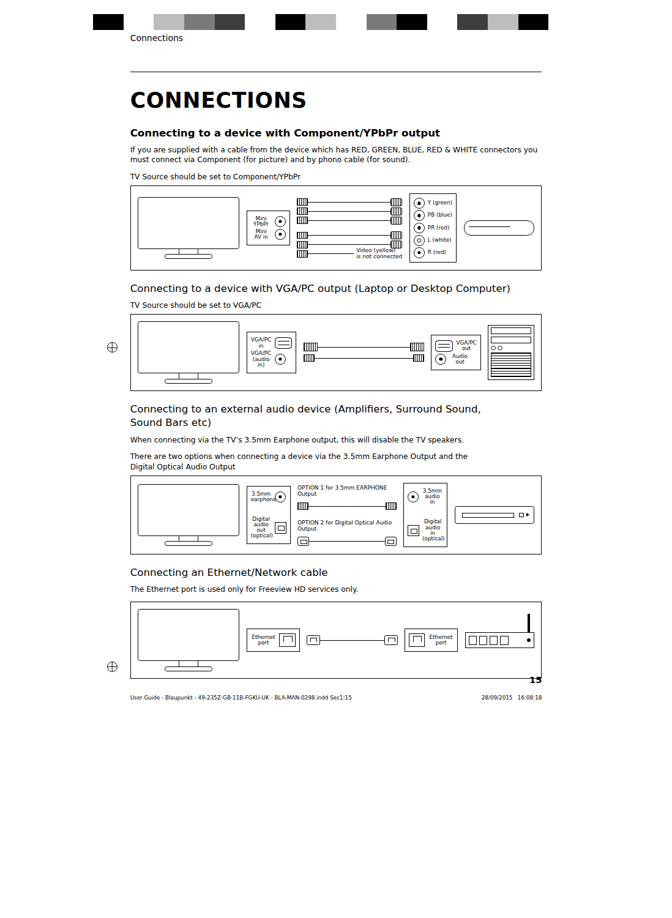Connections
CONNECTIONS
Connecting to a device with Component/YPbPr output
If you are supplied with a cable from the device which has RED, GREEN, BLUE, RED & WHITE connectors you must connect via Component (for picture) and by phono cable (for sound).
TV Source should be set to Component/YPbPr
Mini
YPbPr
Mini
AV in
Video (yellow)
is not connected
Y (green)
PB (blue)
PR (red)
L (white)
R (red)
Connecting to a device with VGA/PC output (Laptop or Desktop Computer)
TV Source should be set to VGA/PC
VGA/PC
in
VGA/PC
(audio
in)
VGA/PC
out
Audio
out
Connecting to an external audio device (Amplifiers, Surround Sound,
Sound Bars etc)
When connecting via the TV’s 3.5mm Earphone output, this will disable the TV speakers.
There are two options when connecting a device via the 3.5mm Earphone Output and the
Digital Optical Audio Output
3.5mm
earphone
Digital
audio
out
(optical)
OPTION 1 for 3.5mm EARPHONE Output
OPTION 2 for Digital Optical Audio Output
3.5mm
audio
in
Digital
audio
in
(optical)
Connecting an Ethernet/Network cable
The Ethernet port is used only for Freeview HD services only.
Ethernet
port
Ethernet
port
15
User Guide - Blaupunkt - 49-235Z-GB-11B-FGKU-UK - BLA-MAN-0298.indd Sec1:15
28/09/2015 16:08:18